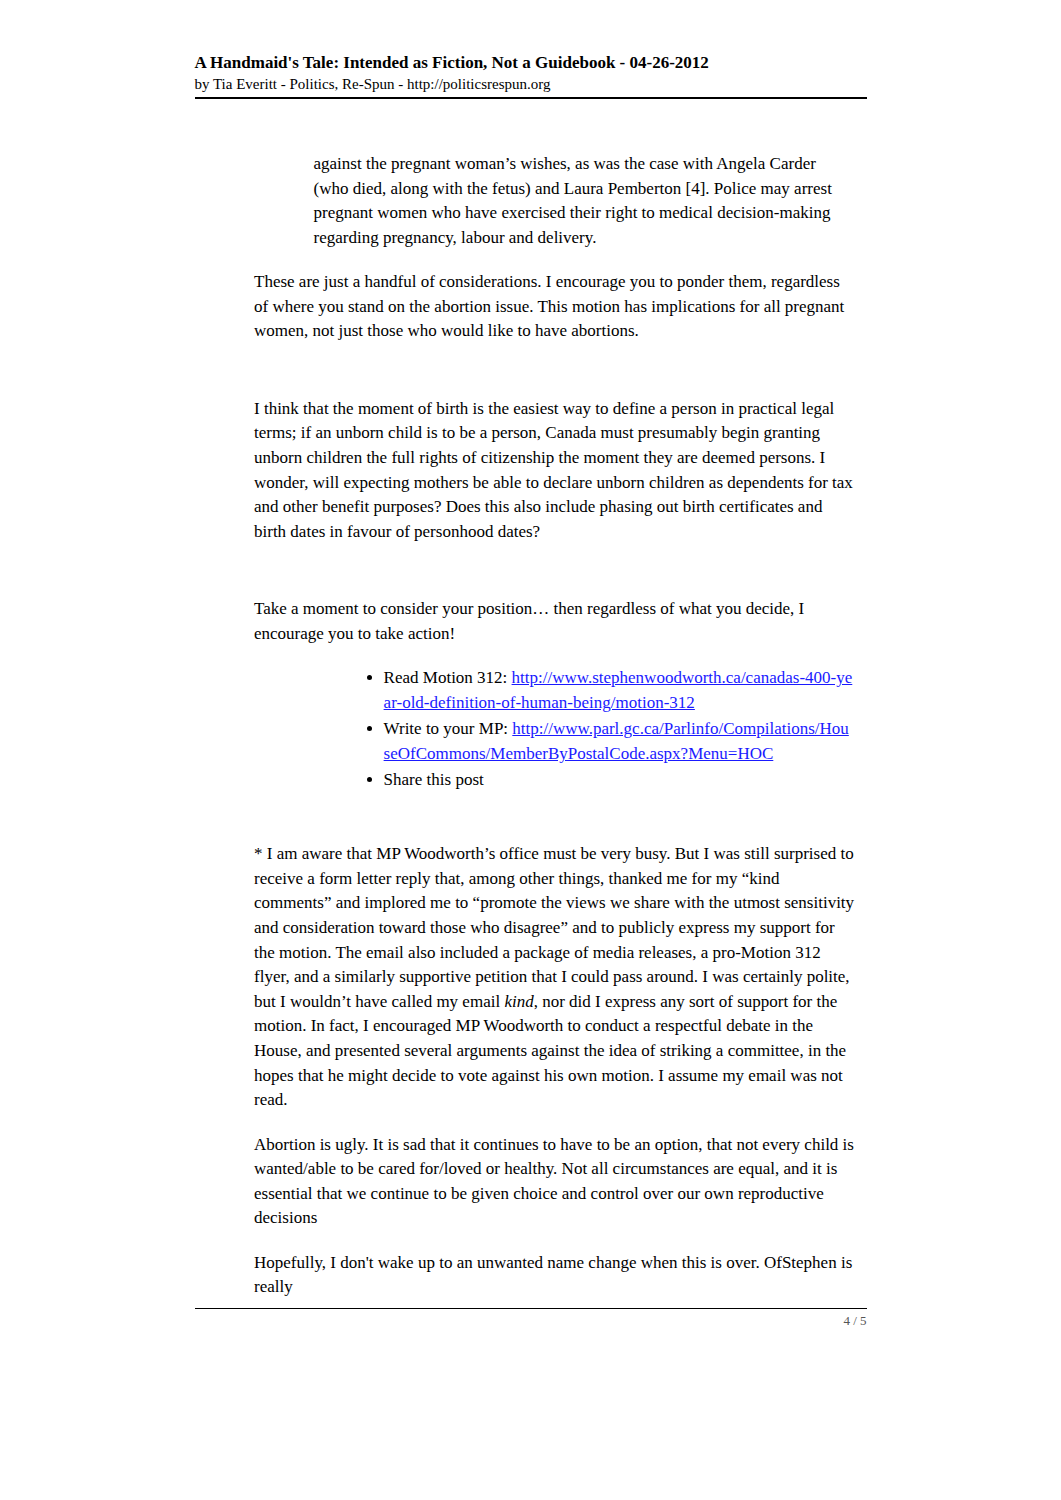A Handmaid's Tale: Intended as Fiction, Not a Guidebook - 04-26-2012
by Tia Everitt - Politics, Re-Spun - http://politicsrespun.org
against the pregnant woman’s wishes, as was the case with Angela Carder (who died, along with the fetus) and Laura Pemberton [4]. Police may arrest pregnant women who have exercised their right to medical decision-making regarding pregnancy, labour and delivery.
These are just a handful of considerations. I encourage you to ponder them, regardless of where you stand on the abortion issue. This motion has implications for all pregnant women, not just those who would like to have abortions.
I think that the moment of birth is the easiest way to define a person in practical legal terms; if an unborn child is to be a person, Canada must presumably begin granting unborn children the full rights of citizenship the moment they are deemed persons. I wonder, will expecting mothers be able to declare unborn children as dependents for tax and other benefit purposes? Does this also include phasing out birth certificates and birth dates in favour of personhood dates?
Take a moment to consider your position… then regardless of what you decide, I encourage you to take action!
Read Motion 312: http://www.stephenwoodworth.ca/canadas-400-year-old-definition-of-human-being/motion-312
Write to your MP: http://www.parl.gc.ca/Parlinfo/Compilations/HouseOfCommons/MemberByPostalCode.aspx?Menu=HOC
Share this post
* I am aware that MP Woodworth’s office must be very busy. But I was still surprised to receive a form letter reply that, among other things, thanked me for my “kind comments” and implored me to “promote the views we share with the utmost sensitivity and consideration toward those who disagree” and to publicly express my support for the motion. The email also included a package of media releases, a pro-Motion 312 flyer, and a similarly supportive petition that I could pass around. I was certainly polite, but I wouldn’t have called my email kind, nor did I express any sort of support for the motion. In fact, I encouraged MP Woodworth to conduct a respectful debate in the House, and presented several arguments against the idea of striking a committee, in the hopes that he might decide to vote against his own motion. I assume my email was not read.
Abortion is ugly. It is sad that it continues to have to be an option, that not every child is wanted/able to be cared for/loved or healthy. Not all circumstances are equal, and it is essential that we continue to be given choice and control over our own reproductive decisions
Hopefully, I don't wake up to an unwanted name change when this is over. OfStephen is really
4 / 5